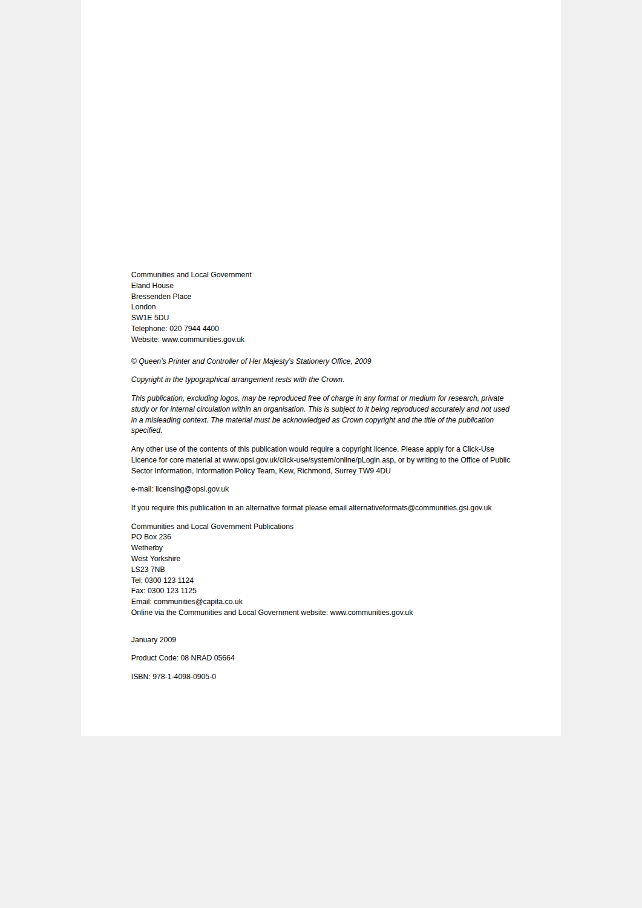Communities and Local Government
Eland House
Bressenden Place
London
SW1E 5DU
Telephone: 020 7944 4400
Website: www.communities.gov.uk
© Queen’s Printer and Controller of Her Majesty’s Stationery Office, 2009
Copyright in the typographical arrangement rests with the Crown.
This publication, excluding logos, may be reproduced free of charge in any format or medium for research, private study or for internal circulation within an organisation. This is subject to it being reproduced accurately and not used in a misleading context. The material must be acknowledged as Crown copyright and the title of the publication specified.
Any other use of the contents of this publication would require a copyright licence. Please apply for a Click-Use Licence for core material at www.opsi.gov.uk/click-use/system/online/pLogin.asp, or by writing to the Office of Public Sector Information, Information Policy Team, Kew, Richmond, Surrey TW9 4DU
e-mail: licensing@opsi.gov.uk
If you require this publication in an alternative format please email alternativeformats@communities.gsi.gov.uk
Communities and Local Government Publications
PO Box 236
Wetherby
West Yorkshire
LS23 7NB
Tel: 0300 123 1124
Fax: 0300 123 1125
Email: communities@capita.co.uk
Online via the Communities and Local Government website: www.communities.gov.uk
January 2009
Product Code: 08 NRAD 05664
ISBN: 978-1-4098-0905-0